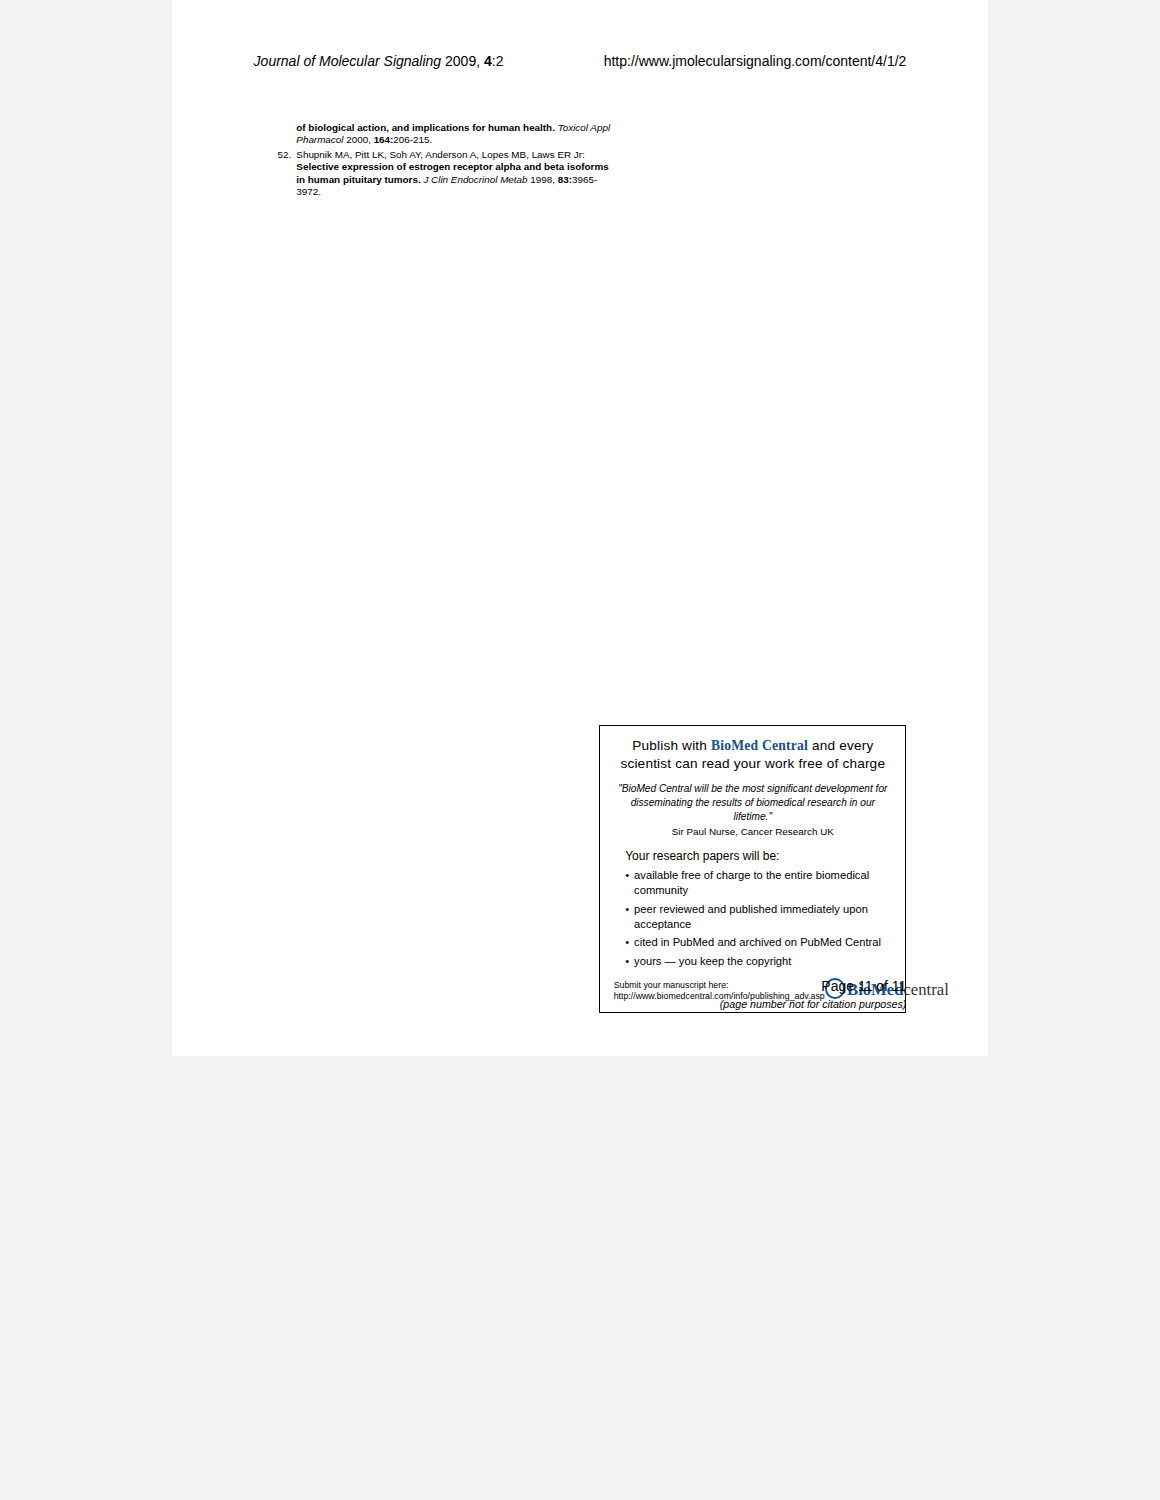Journal of Molecular Signaling 2009, 4:2
http://www.jmolecularsignaling.com/content/4/1/2
of biological action, and implications for human health. Toxicol Appl Pharmacol 2000, 164: 206-215.
52. Shupnik MA, Pitt LK, Soh AY, Anderson A, Lopes MB, Laws ER Jr: Selective expression of estrogen receptor alpha and beta isoforms in human pituitary tumors. J Clin Endocrinol Metab 1998, 83: 3965-3972.
Publish with BioMed Central and every
scientist can read your work free of charge
"BioMed Central will be the most significant development for disseminating the results of biomedical research in our lifetime."
Sir Paul Nurse, Cancer Research UK
Your research papers will be:
available free of charge to the entire biomedical community
peer reviewed and published immediately upon acceptance
cited in PubMed and archived on PubMed Central
yours — you keep the copyright
Submit your manuscript here:
http://www.biomedcentral.com/info/publishing_adv.asp
BioMed central
Page 11 of 11
(page number not for citation purposes)